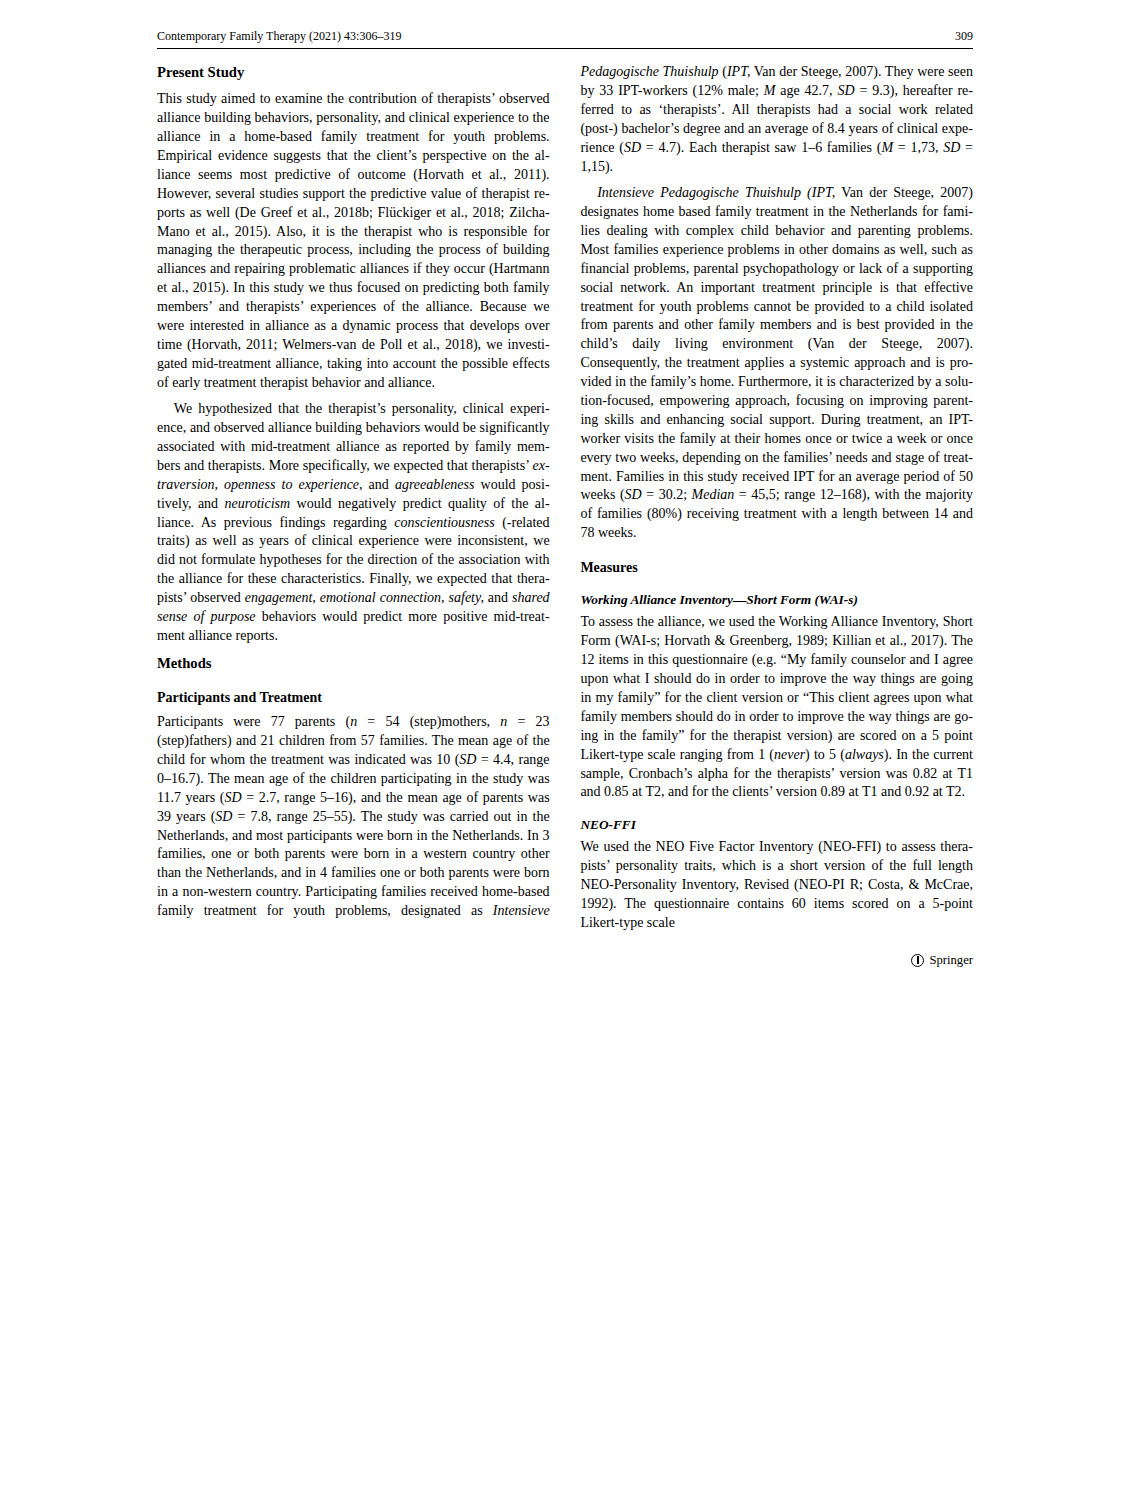Contemporary Family Therapy (2021) 43:306–319 309
Present Study
This study aimed to examine the contribution of therapists’ observed alliance building behaviors, personality, and clinical experience to the alliance in a home-based family treatment for youth problems. Empirical evidence suggests that the client’s perspective on the alliance seems most predictive of outcome (Horvath et al., 2011). However, several studies support the predictive value of therapist reports as well (De Greef et al., 2018b; Flückiger et al., 2018; Zilcha-Mano et al., 2015). Also, it is the therapist who is responsible for managing the therapeutic process, including the process of building alliances and repairing problematic alliances if they occur (Hartmann et al., 2015). In this study we thus focused on predicting both family members’ and therapists’ experiences of the alliance. Because we were interested in alliance as a dynamic process that develops over time (Horvath, 2011; Welmers-van de Poll et al., 2018), we investigated mid-treatment alliance, taking into account the possible effects of early treatment therapist behavior and alliance.
We hypothesized that the therapist’s personality, clinical experience, and observed alliance building behaviors would be significantly associated with mid-treatment alliance as reported by family members and therapists. More specifically, we expected that therapists’ extraversion, openness to experience, and agreeableness would positively, and neuroticism would negatively predict quality of the alliance. As previous findings regarding conscientiousness (-related traits) as well as years of clinical experience were inconsistent, we did not formulate hypotheses for the direction of the association with the alliance for these characteristics. Finally, we expected that therapists’ observed engagement, emotional connection, safety, and shared sense of purpose behaviors would predict more positive mid-treatment alliance reports.
Methods
Participants and Treatment
Participants were 77 parents (n = 54 (step)mothers, n = 23 (step)fathers) and 21 children from 57 families. The mean age of the child for whom the treatment was indicated was 10 (SD = 4.4, range 0–16.7). The mean age of the children participating in the study was 11.7 years (SD = 2.7, range 5–16), and the mean age of parents was 39 years (SD = 7.8, range 25–55). The study was carried out in the Netherlands, and most participants were born in the Netherlands. In 3 families, one or both parents were born in a western country other than the Netherlands, and in 4 families one or both parents were born in a non-western country. Participating families received home-based family treatment for youth problems, designated as Intensieve Pedagogische Thuishulp (IPT, Van der Steege, 2007). They were seen by 33 IPT-workers (12% male; M age 42.7, SD = 9.3), hereafter referred to as ‘therapists’. All therapists had a social work related (post-) bachelor’s degree and an average of 8.4 years of clinical experience (SD = 4.7). Each therapist saw 1–6 families (M = 1,73, SD = 1,15).
Intensieve Pedagogische Thuishulp (IPT, Van der Steege, 2007) designates home based family treatment in the Netherlands for families dealing with complex child behavior and parenting problems. Most families experience problems in other domains as well, such as financial problems, parental psychopathology or lack of a supporting social network. An important treatment principle is that effective treatment for youth problems cannot be provided to a child isolated from parents and other family members and is best provided in the child’s daily living environment (Van der Steege, 2007). Consequently, the treatment applies a systemic approach and is provided in the family’s home. Furthermore, it is characterized by a solution-focused, empowering approach, focusing on improving parenting skills and enhancing social support. During treatment, an IPT-worker visits the family at their homes once or twice a week or once every two weeks, depending on the families’ needs and stage of treatment. Families in this study received IPT for an average period of 50 weeks (SD = 30.2; Median = 45,5; range 12–168), with the majority of families (80%) receiving treatment with a length between 14 and 78 weeks.
Measures
Working Alliance Inventory—Short Form (WAI-s)
To assess the alliance, we used the Working Alliance Inventory, Short Form (WAI-s; Horvath & Greenberg, 1989; Killian et al., 2017). The 12 items in this questionnaire (e.g. “My family counselor and I agree upon what I should do in order to improve the way things are going in my family” for the client version or “This client agrees upon what family members should do in order to improve the way things are going in the family” for the therapist version) are scored on a 5 point Likert-type scale ranging from 1 (never) to 5 (always). In the current sample, Cronbach’s alpha for the therapists’ version was 0.82 at T1 and 0.85 at T2, and for the clients’ version 0.89 at T1 and 0.92 at T2.
NEO-FFI
We used the NEO Five Factor Inventory (NEO-FFI) to assess therapists’ personality traits, which is a short version of the full length NEO-Personality Inventory, Revised (NEO-PI R; Costa, & McCrae, 1992). The questionnaire contains 60 items scored on a 5-point Likert-type scale
Springer